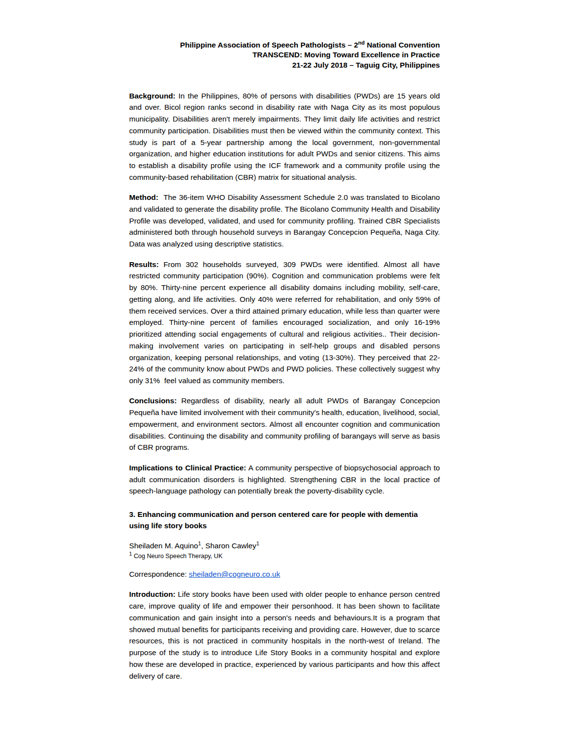Philippine Association of Speech Pathologists – 2nd National Convention
TRANSCEND: Moving Toward Excellence in Practice
21-22 July 2018 – Taguig City, Philippines
Background: In the Philippines, 80% of persons with disabilities (PWDs) are 15 years old and over. Bicol region ranks second in disability rate with Naga City as its most populous municipality. Disabilities aren't merely impairments. They limit daily life activities and restrict community participation. Disabilities must then be viewed within the community context. This study is part of a 5-year partnership among the local government, non-governmental organization, and higher education institutions for adult PWDs and senior citizens. This aims to establish a disability profile using the ICF framework and a community profile using the community-based rehabilitation (CBR) matrix for situational analysis.
Method: The 36-item WHO Disability Assessment Schedule 2.0 was translated to Bicolano and validated to generate the disability profile. The Bicolano Community Health and Disability Profile was developed, validated, and used for community profiling. Trained CBR Specialists administered both through household surveys in Barangay Concepcion Pequeña, Naga City. Data was analyzed using descriptive statistics.
Results: From 302 households surveyed, 309 PWDs were identified. Almost all have restricted community participation (90%). Cognition and communication problems were felt by 80%. Thirty-nine percent experience all disability domains including mobility, self-care, getting along, and life activities. Only 40% were referred for rehabilitation, and only 59% of them received services. Over a third attained primary education, while less than quarter were employed. Thirty-nine percent of families encouraged socialization, and only 16-19% prioritized attending social engagements of cultural and religious activities.. Their decision-making involvement varies on participating in self-help groups and disabled persons organization, keeping personal relationships, and voting (13-30%). They perceived that 22-24% of the community know about PWDs and PWD policies. These collectively suggest why only 31% feel valued as community members.
Conclusions: Regardless of disability, nearly all adult PWDs of Barangay Concepcion Pequeña have limited involvement with their community's health, education, livelihood, social, empowerment, and environment sectors. Almost all encounter cognition and communication disabilities. Continuing the disability and community profiling of barangays will serve as basis of CBR programs.
Implications to Clinical Practice: A community perspective of biopsychosocial approach to adult communication disorders is highlighted. Strengthening CBR in the local practice of speech-language pathology can potentially break the poverty-disability cycle.
3. Enhancing communication and person centered care for people with dementia using life story books
Sheiladen M. Aquino1, Sharon Cawley1
1 Cog Neuro Speech Therapy, UK
Correspondence: sheiladen@cogneuro.co.uk
Introduction: Life story books have been used with older people to enhance person centred care, improve quality of life and empower their personhood. It has been shown to facilitate communication and gain insight into a person's needs and behaviours.It is a program that showed mutual benefits for participants receiving and providing care. However, due to scarce resources, this is not practiced in community hospitals in the north-west of Ireland. The purpose of the study is to introduce Life Story Books in a community hospital and explore how these are developed in practice, experienced by various participants and how this affect delivery of care.